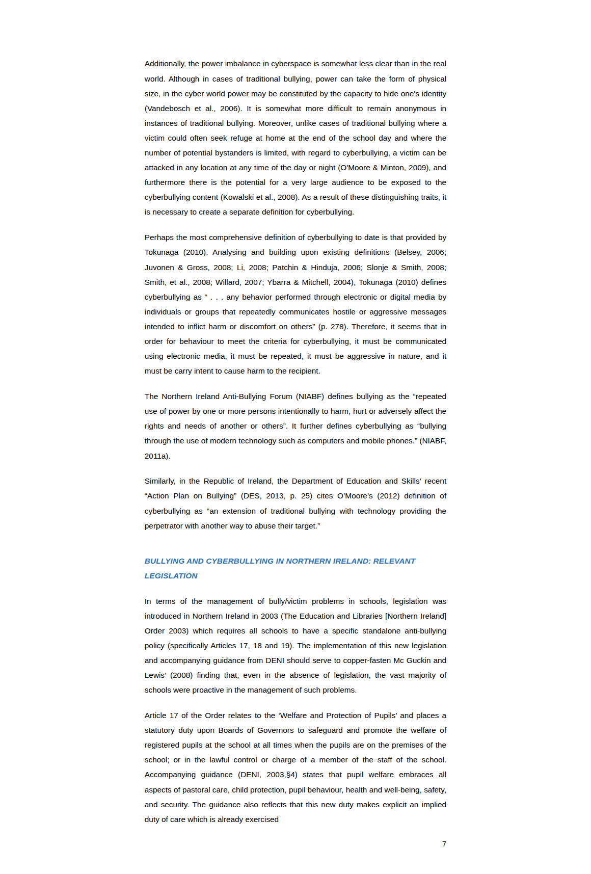Additionally, the power imbalance in cyberspace is somewhat less clear than in the real world. Although in cases of traditional bullying, power can take the form of physical size, in the cyber world power may be constituted by the capacity to hide one's identity (Vandebosch et al., 2006). It is somewhat more difficult to remain anonymous in instances of traditional bullying. Moreover, unlike cases of traditional bullying where a victim could often seek refuge at home at the end of the school day and where the number of potential bystanders is limited, with regard to cyberbullying, a victim can be attacked in any location at any time of the day or night (O'Moore & Minton, 2009), and furthermore there is the potential for a very large audience to be exposed to the cyberbullying content (Kowalski et al., 2008). As a result of these distinguishing traits, it is necessary to create a separate definition for cyberbullying.
Perhaps the most comprehensive definition of cyberbullying to date is that provided by Tokunaga (2010). Analysing and building upon existing definitions (Belsey, 2006; Juvonen & Gross, 2008; Li, 2008; Patchin & Hinduja, 2006; Slonje & Smith, 2008; Smith, et al., 2008; Willard, 2007; Ybarra & Mitchell, 2004), Tokunaga (2010) defines cyberbullying as “ . . . any behavior performed through electronic or digital media by individuals or groups that repeatedly communicates hostile or aggressive messages intended to inflict harm or discomfort on others” (p. 278). Therefore, it seems that in order for behaviour to meet the criteria for cyberbullying, it must be communicated using electronic media, it must be repeated, it must be aggressive in nature, and it must be carry intent to cause harm to the recipient.
The Northern Ireland Anti-Bullying Forum (NIABF) defines bullying as the “repeated use of power by one or more persons intentionally to harm, hurt or adversely affect the rights and needs of another or others”. It further defines cyberbullying as “bullying through the use of modern technology such as computers and mobile phones.” (NIABF, 2011a).
Similarly, in the Republic of Ireland, the Department of Education and Skills’ recent “Action Plan on Bullying” (DES, 2013, p. 25) cites O’Moore’s (2012) definition of cyberbullying as “an extension of traditional bullying with technology providing the perpetrator with another way to abuse their target.”
Bullying and Cyberbullying in Northern Ireland: Relevant Legislation
In terms of the management of bully/victim problems in schools, legislation was introduced in Northern Ireland in 2003 (The Education and Libraries [Northern Ireland] Order 2003) which requires all schools to have a specific standalone anti-bullying policy (specifically Articles 17, 18 and 19). The implementation of this new legislation and accompanying guidance from DENI should serve to copper-fasten Mc Guckin and Lewis’ (2008) finding that, even in the absence of legislation, the vast majority of schools were proactive in the management of such problems.
Article 17 of the Order relates to the ‘Welfare and Protection of Pupils’ and places a statutory duty upon Boards of Governors to safeguard and promote the welfare of registered pupils at the school at all times when the pupils are on the premises of the school; or in the lawful control or charge of a member of the staff of the school. Accompanying guidance (DENI, 2003,§4) states that pupil welfare embraces all aspects of pastoral care, child protection, pupil behaviour, health and well-being, safety, and security. The guidance also reflects that this new duty makes explicit an implied duty of care which is already exercised
7